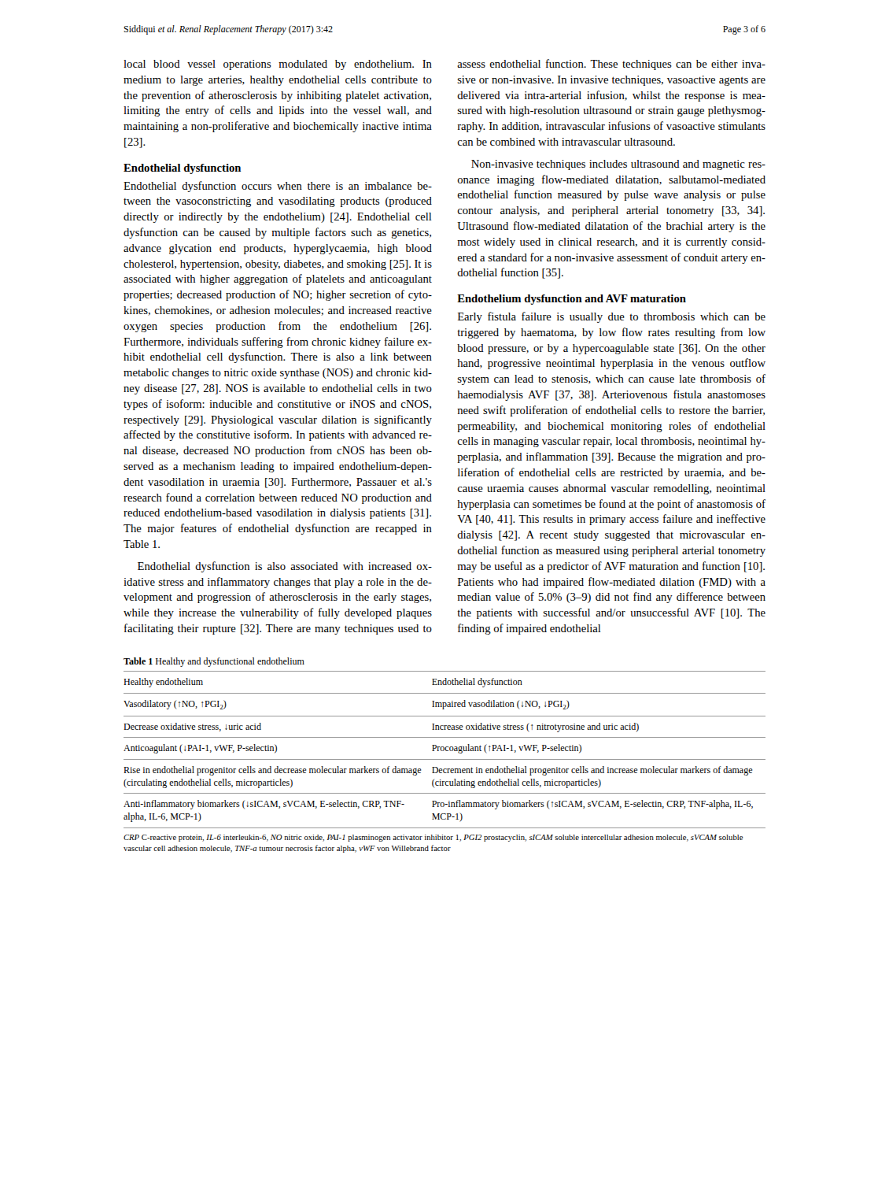Siddiqui et al. Renal Replacement Therapy (2017) 3:42 Page 3 of 6
local blood vessel operations modulated by endothelium. In medium to large arteries, healthy endothelial cells contribute to the prevention of atherosclerosis by inhibiting platelet activation, limiting the entry of cells and lipids into the vessel wall, and maintaining a non-proliferative and biochemically inactive intima [23].
Endothelial dysfunction
Endothelial dysfunction occurs when there is an imbalance between the vasoconstricting and vasodilating products (produced directly or indirectly by the endothelium) [24]. Endothelial cell dysfunction can be caused by multiple factors such as genetics, advance glycation end products, hyperglycaemia, high blood cholesterol, hypertension, obesity, diabetes, and smoking [25]. It is associated with higher aggregation of platelets and anticoagulant properties; decreased production of NO; higher secretion of cytokines, chemokines, or adhesion molecules; and increased reactive oxygen species production from the endothelium [26]. Furthermore, individuals suffering from chronic kidney failure exhibit endothelial cell dysfunction. There is also a link between metabolic changes to nitric oxide synthase (NOS) and chronic kidney disease [27, 28]. NOS is available to endothelial cells in two types of isoform: inducible and constitutive or iNOS and cNOS, respectively [29]. Physiological vascular dilation is significantly affected by the constitutive isoform. In patients with advanced renal disease, decreased NO production from cNOS has been observed as a mechanism leading to impaired endothelium-dependent vasodilation in uraemia [30]. Furthermore, Passauer et al.'s research found a correlation between reduced NO production and reduced endothelium-based vasodilation in dialysis patients [31]. The major features of endothelial dysfunction are recapped in Table 1.
Endothelial dysfunction is also associated with increased oxidative stress and inflammatory changes that play a role in the development and progression of atherosclerosis in the early stages, while they increase the vulnerability of fully developed plaques facilitating their rupture [32]. There are many techniques used to assess endothelial function. These techniques can be either invasive or non-invasive. In invasive techniques, vasoactive agents are delivered via intra-arterial infusion, whilst the response is measured with high-resolution ultrasound or strain gauge plethysmography. In addition, intravascular infusions of vasoactive stimulants can be combined with intravascular ultrasound.
Non-invasive techniques includes ultrasound and magnetic resonance imaging flow-mediated dilatation, salbutamol-mediated endothelial function measured by pulse wave analysis or pulse contour analysis, and peripheral arterial tonometry [33, 34]. Ultrasound flow-mediated dilatation of the brachial artery is the most widely used in clinical research, and it is currently considered a standard for a non-invasive assessment of conduit artery endothelial function [35].
Endothelium dysfunction and AVF maturation
Early fistula failure is usually due to thrombosis which can be triggered by haematoma, by low flow rates resulting from low blood pressure, or by a hypercoagulable state [36]. On the other hand, progressive neointimal hyperplasia in the venous outflow system can lead to stenosis, which can cause late thrombosis of haemodialysis AVF [37, 38]. Arteriovenous fistula anastomoses need swift proliferation of endothelial cells to restore the barrier, permeability, and biochemical monitoring roles of endothelial cells in managing vascular repair, local thrombosis, neointimal hyperplasia, and inflammation [39]. Because the migration and proliferation of endothelial cells are restricted by uraemia, and because uraemia causes abnormal vascular remodelling, neointimal hyperplasia can sometimes be found at the point of anastomosis of VA [40, 41]. This results in primary access failure and ineffective dialysis [42]. A recent study suggested that microvascular endothelial function as measured using peripheral arterial tonometry may be useful as a predictor of AVF maturation and function [10]. Patients who had impaired flow-mediated dilation (FMD) with a median value of 5.0% (3–9) did not find any difference between the patients with successful and/or unsuccessful AVF [10]. The finding of impaired endothelial
Table 1 Healthy and dysfunctional endothelium
| Healthy endothelium | Endothelial dysfunction |
| --- | --- |
| Vasodilatory (↑NO, ↑PGI 2 ) | Impaired vasodilation (↓NO, ↓PGI 2 ) |
| Decrease oxidative stress, ↓uric acid | Increase oxidative stress (↑ nitrotyrosine and uric acid) |
| Anticoagulant (↓PAI-1, vWF, P-selectin) | Procoagulant (↑PAI-1, vWF, P-selectin) |
| Rise in endothelial progenitor cells and decrease molecular markers of damage (circulating endothelial cells, microparticles) | Decrement in endothelial progenitor cells and increase molecular markers of damage (circulating endothelial cells, microparticles) |
| Anti-inflammatory biomarkers (↓sICAM, sVCAM, E-selectin, CRP, TNF-alpha, IL-6, MCP-1) | Pro-inflammatory biomarkers (↑sICAM, sVCAM, E-selectin, CRP, TNF-alpha, IL-6, MCP-1) |
CRP C-reactive protein, IL-6 interleukin-6, NO nitric oxide, PAI-1 plasminogen activator inhibitor 1, PGI2 prostacyclin, sICAM soluble intercellular adhesion molecule, sVCAM soluble vascular cell adhesion molecule, TNF-a tumour necrosis factor alpha, vWF von Willebrand factor